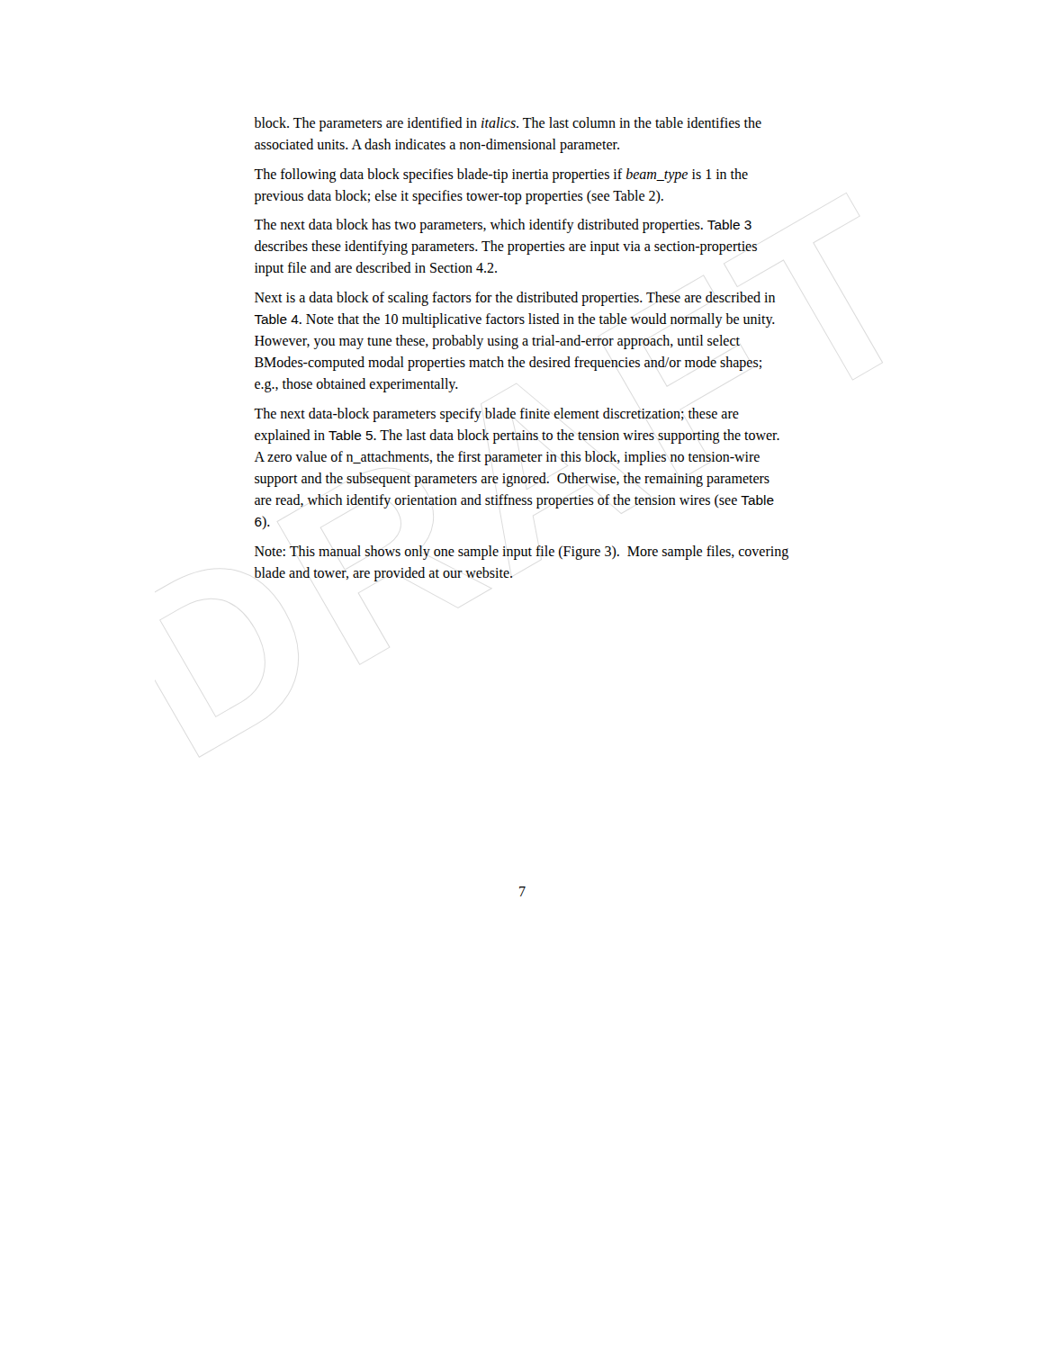DRAFT
block. The parameters are identified in italics. The last column in the table identifies the associated units. A dash indicates a non-dimensional parameter.
The following data block specifies blade-tip inertia properties if beam_type is 1 in the previous data block; else it specifies tower-top properties (see Table 2).
The next data block has two parameters, which identify distributed properties. Table 3 describes these identifying parameters. The properties are input via a section-properties input file and are described in Section 4.2.
Next is a data block of scaling factors for the distributed properties. These are described in Table 4. Note that the 10 multiplicative factors listed in the table would normally be unity. However, you may tune these, probably using a trial-and-error approach, until select BModes-computed modal properties match the desired frequencies and/or mode shapes; e.g., those obtained experimentally.
The next data-block parameters specify blade finite element discretization; these are explained in Table 5. The last data block pertains to the tension wires supporting the tower. A zero value of n_attachments, the first parameter in this block, implies no tension-wire support and the subsequent parameters are ignored. Otherwise, the remaining parameters are read, which identify orientation and stiffness properties of the tension wires (see Table 6).
Note: This manual shows only one sample input file (Figure 3). More sample files, covering blade and tower, are provided at our website.
7